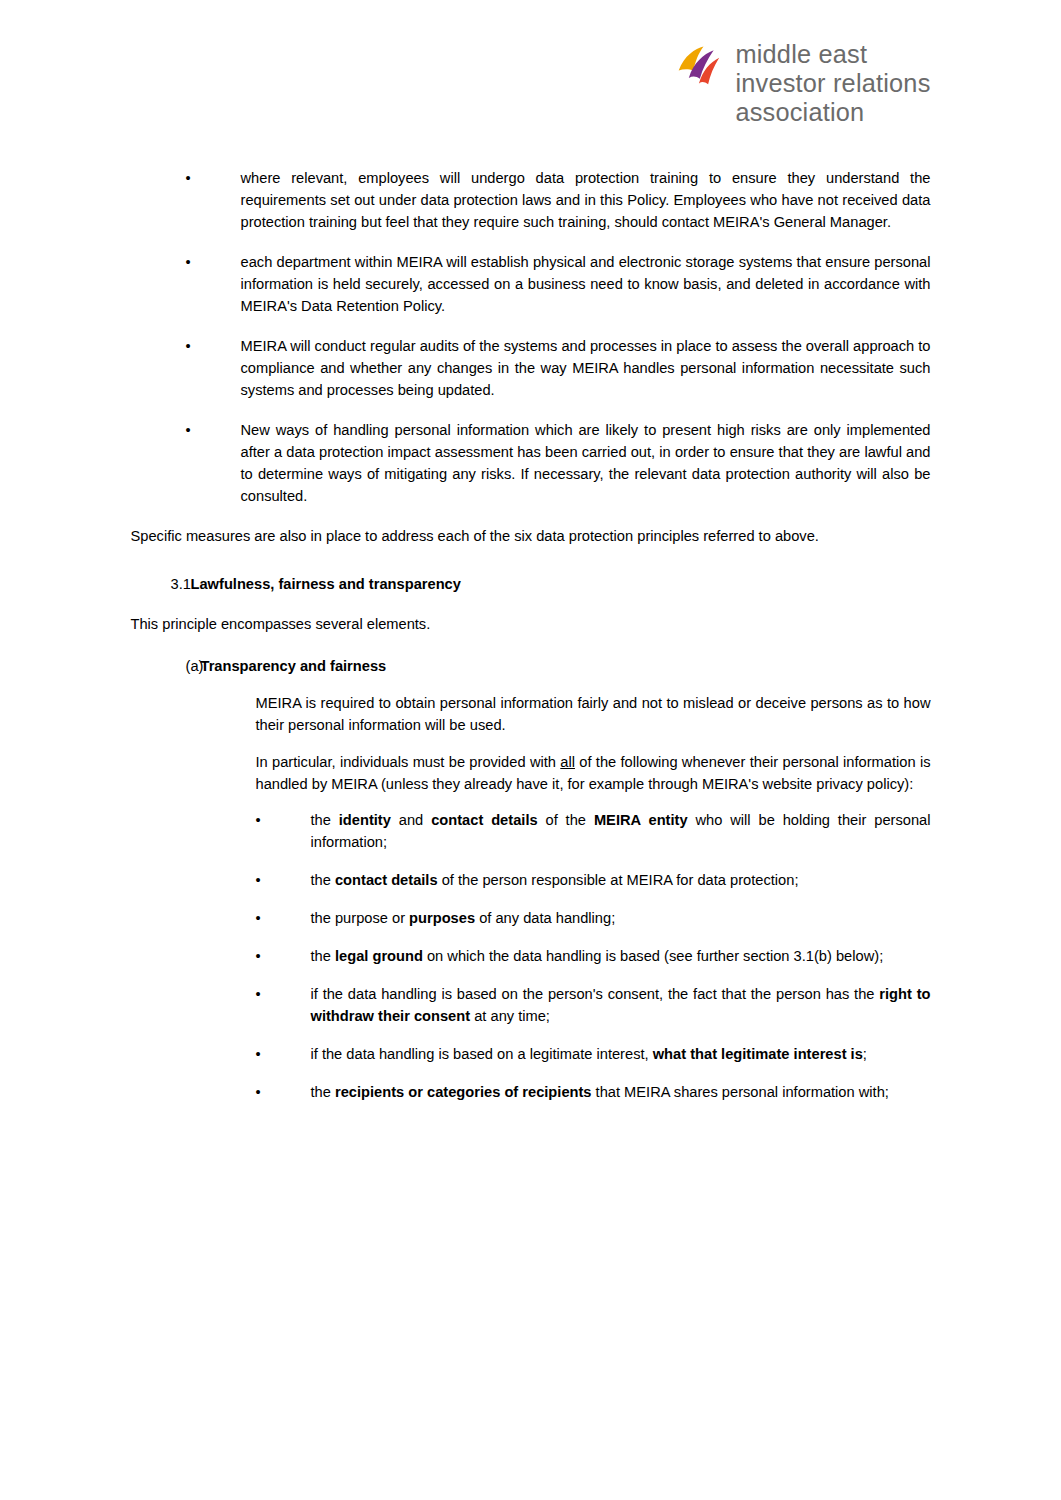middle east
investor relations
association
where relevant, employees will undergo data protection training to ensure they understand the requirements set out under data protection laws and in this Policy. Employees who have not received data protection training but feel that they require such training, should contact MEIRA's General Manager.
each department within MEIRA will establish physical and electronic storage systems that ensure personal information is held securely, accessed on a business need to know basis, and deleted in accordance with MEIRA's Data Retention Policy.
MEIRA will conduct regular audits of the systems and processes in place to assess the overall approach to compliance and whether any changes in the way MEIRA handles personal information necessitate such systems and processes being updated.
New ways of handling personal information which are likely to present high risks are only implemented after a data protection impact assessment has been carried out, in order to ensure that they are lawful and to determine ways of mitigating any risks. If necessary, the relevant data protection authority will also be consulted.
Specific measures are also in place to address each of the six data protection principles referred to above.
3.1
Lawfulness, fairness and transparency
This principle encompasses several elements.
(a)
Transparency and fairness
MEIRA is required to obtain personal information fairly and not to mislead or deceive persons as to how their personal information will be used.
In particular, individuals must be provided with all of the following whenever their personal information is handled by MEIRA (unless they already have it, for example through MEIRA's website privacy policy):
the identity and contact details of the MEIRA entity who will be holding their personal information;
the contact details of the person responsible at MEIRA for data protection;
the purpose or purposes of any data handling;
the legal ground on which the data handling is based (see further section 3.1(b) below);
if the data handling is based on the person's consent, the fact that the person has the right to withdraw their consent at any time;
if the data handling is based on a legitimate interest, what that legitimate interest is;
the recipients or categories of recipients that MEIRA shares personal information with;